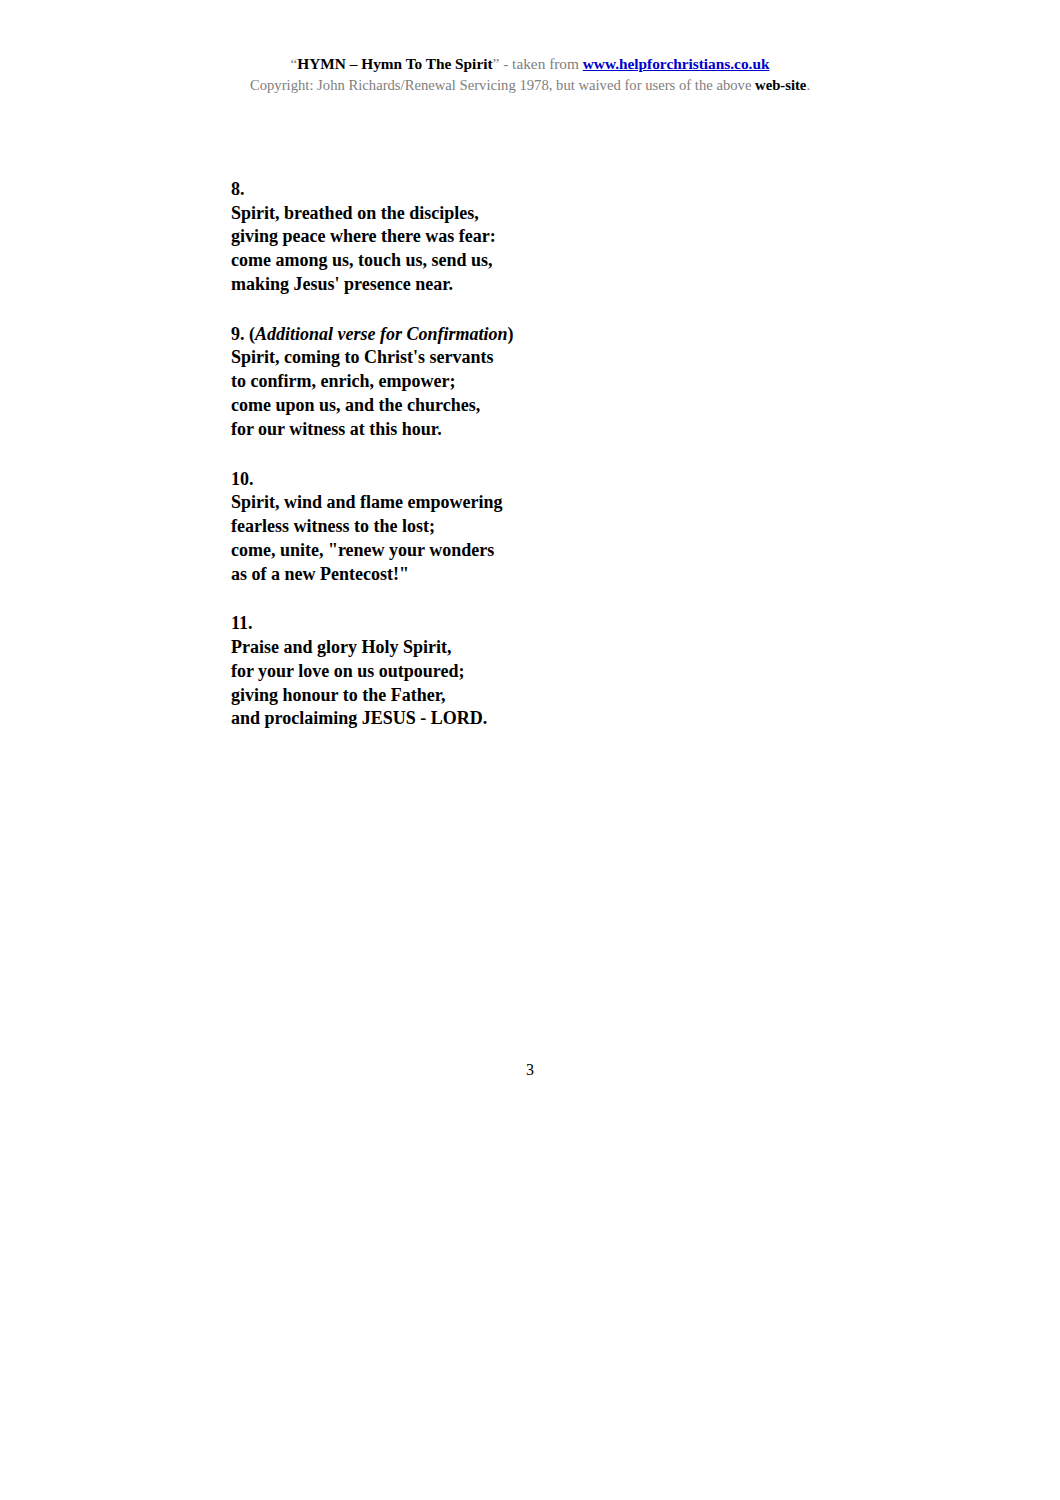“HYMN – Hymn To The Spirit” - taken from www.helpforchristians.co.uk
Copyright: John Richards/Renewal Servicing 1978, but waived for users of the above web-site.
8. Spirit, breathed on the disciples,
giving peace where there was fear:
come among us, touch us, send us,
making Jesus' presence near.
9. (Additional verse for Confirmation) Spirit, coming to Christ's servants
to confirm, enrich, empower;
come upon us, and the churches,
for our witness at this hour.
10. Spirit, wind and flame empowering
fearless witness to the lost;
come, unite, "renew your wonders
as of a new Pentecost!"
11. Praise and glory Holy Spirit,
for your love on us outpoured;
giving honour to the Father,
and proclaiming JESUS - LORD.
3